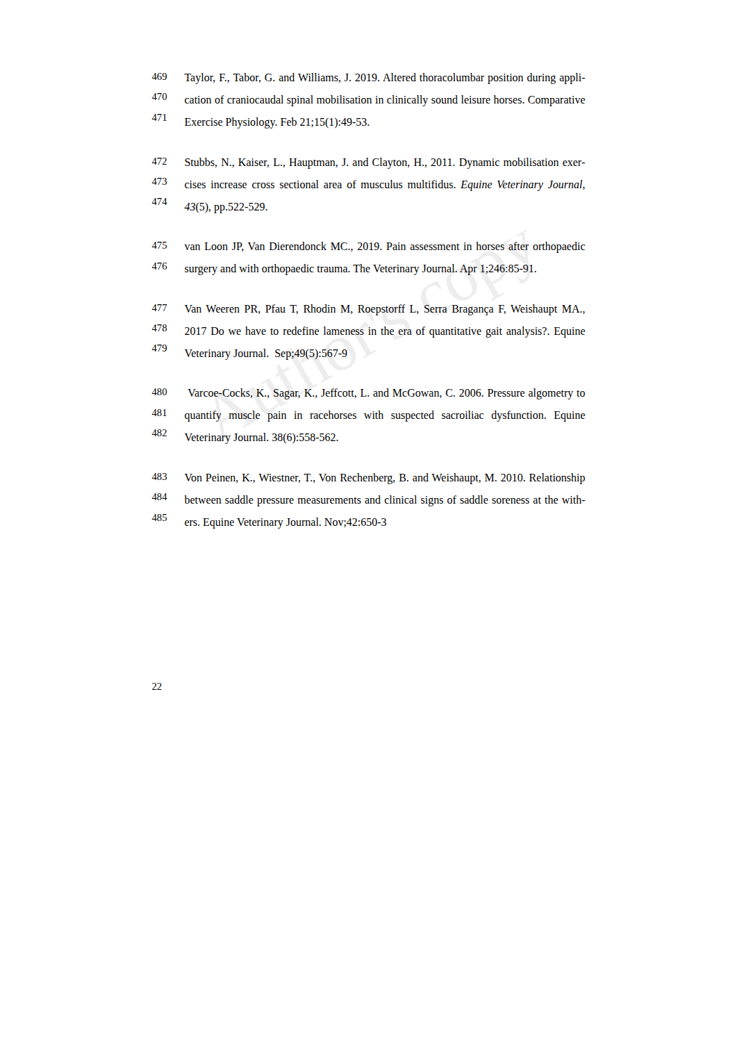Author's copy
469
470
471
Taylor, F., Tabor, G. and Williams, J. 2019. Altered thoracolumbar position during application of craniocaudal spinal mobilisation in clinically sound leisure horses. Comparative Exercise Physiology. Feb 21;15(1):49-53.
472
473
474
Stubbs, N., Kaiser, L., Hauptman, J. and Clayton, H., 2011. Dynamic mobilisation exercises increase cross sectional area of musculus multifidus. Equine Veterinary Journal, 43(5), pp.522-529.
475
476
van Loon JP, Van Dierendonck MC., 2019. Pain assessment in horses after orthopaedic surgery and with orthopaedic trauma. The Veterinary Journal. Apr 1;246:85-91.
477
478
479
Van Weeren PR, Pfau T, Rhodin M, Roepstorff L, Serra Bragança F, Weishaupt MA., 2017 Do we have to redefine lameness in the era of quantitative gait analysis?. Equine Veterinary Journal. Sep;49(5):567-9
480
481
482
Varcoe-Cocks, K., Sagar, K., Jeffcott, L. and McGowan, C. 2006. Pressure algometry to quantify muscle pain in racehorses with suspected sacroiliac dysfunction. Equine Veterinary Journal. 38(6):558-562.
483
484
485
Von Peinen, K., Wiestner, T., Von Rechenberg, B. and Weishaupt, M. 2010. Relationship between saddle pressure measurements and clinical signs of saddle soreness at the withers. Equine Veterinary Journal. Nov;42:650-3
22